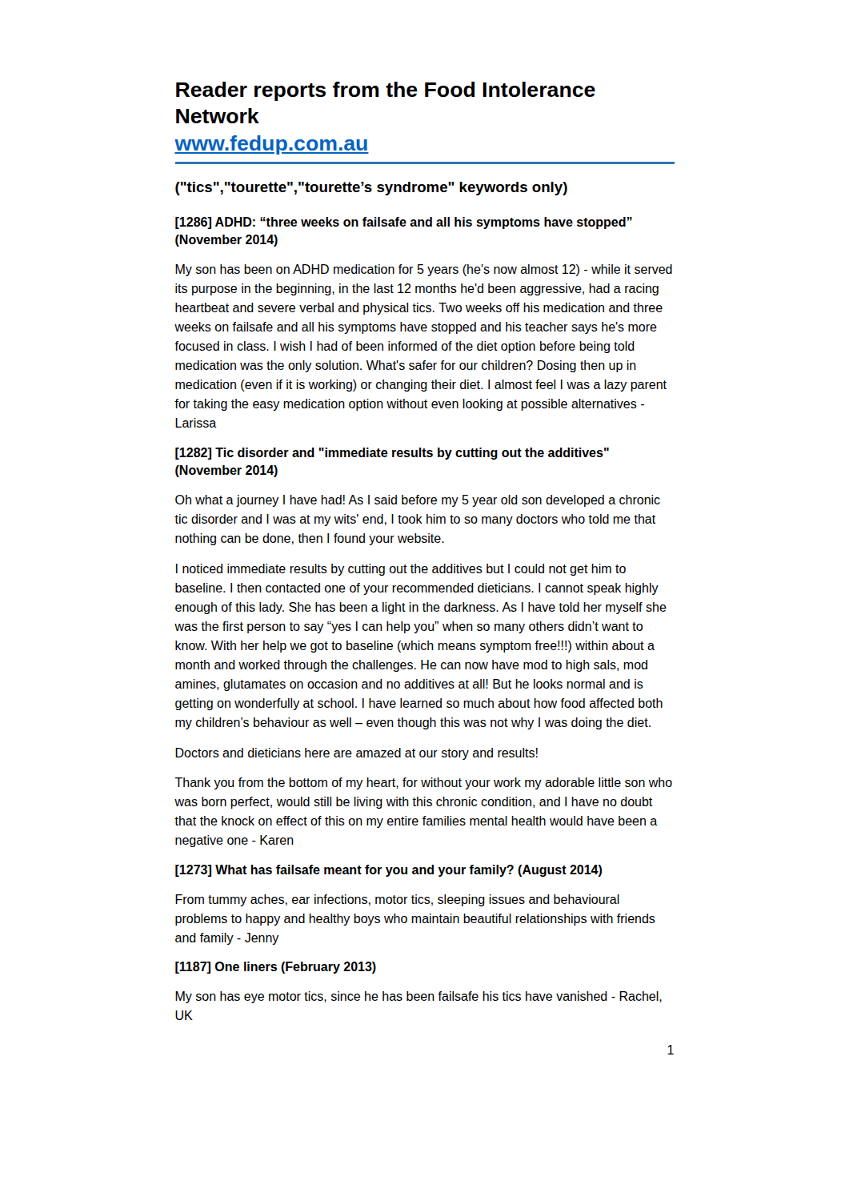Reader reports from the Food Intolerance Network
www.fedup.com.au
("tics","tourette","tourette’s syndrome" keywords only)
[1286] ADHD: “three weeks on failsafe and all his symptoms have stopped” (November 2014)
My son has been on ADHD medication for 5 years (he's now almost 12) - while it served its purpose in the beginning, in the last 12 months he'd been aggressive, had a racing heartbeat and severe verbal and physical tics. Two weeks off his medication and three weeks on failsafe and all his symptoms have stopped and his teacher says he's more focused in class. I wish I had of been informed of the diet option before being told medication was the only solution. What's safer for our children? Dosing then up in medication (even if it is working) or changing their diet. I almost feel I was a lazy parent for taking the easy medication option without even looking at possible alternatives - Larissa
[1282] Tic disorder and "immediate results by cutting out the additives" (November 2014)
Oh what a journey I have had! As I said before my 5 year old son developed a chronic tic disorder and I was at my wits' end, I took him to so many doctors who told me that nothing can be done, then I found your website.
I noticed immediate results by cutting out the additives but I could not get him to baseline. I then contacted one of your recommended dieticians. I cannot speak highly enough of this lady. She has been a light in the darkness. As I have told her myself she was the first person to say “yes I can help you” when so many others didn’t want to know. With her help we got to baseline (which means symptom free!!!) within about a month and worked through the challenges. He can now have mod to high sals, mod amines, glutamates on occasion and no additives at all! But he looks normal and is getting on wonderfully at school. I have learned so much about how food affected both my children’s behaviour as well – even though this was not why I was doing the diet.
Doctors and dieticians here are amazed at our story and results!
Thank you from the bottom of my heart, for without your work my adorable little son who was born perfect, would still be living with this chronic condition, and I have no doubt that the knock on effect of this on my entire families mental health would have been a negative one - Karen
[1273] What has failsafe meant for you and your family? (August 2014)
From tummy aches, ear infections, motor tics, sleeping issues and behavioural problems to happy and healthy boys who maintain beautiful relationships with friends and family - Jenny
[1187] One liners (February 2013)
My son has eye motor tics, since he has been failsafe his tics have vanished - Rachel, UK
1